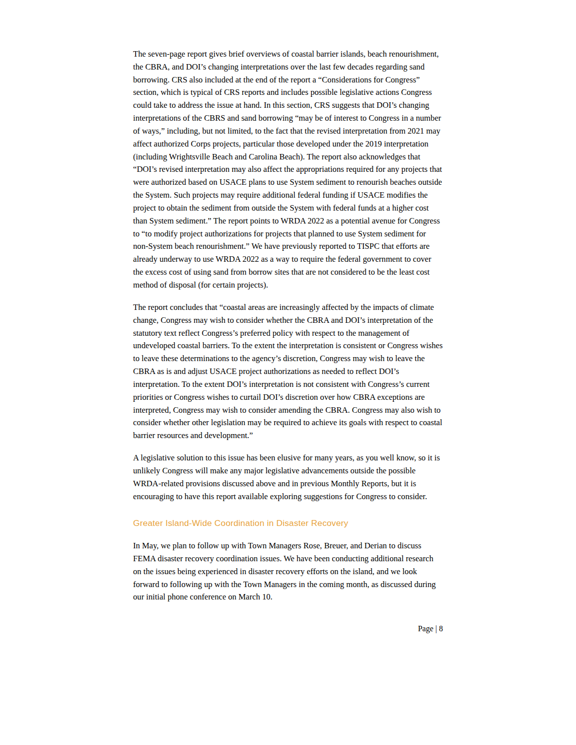The seven-page report gives brief overviews of coastal barrier islands, beach renourishment, the CBRA, and DOI’s changing interpretations over the last few decades regarding sand borrowing. CRS also included at the end of the report a “Considerations for Congress” section, which is typical of CRS reports and includes possible legislative actions Congress could take to address the issue at hand. In this section, CRS suggests that DOI’s changing interpretations of the CBRS and sand borrowing “may be of interest to Congress in a number of ways,” including, but not limited, to the fact that the revised interpretation from 2021 may affect authorized Corps projects, particular those developed under the 2019 interpretation (including Wrightsville Beach and Carolina Beach). The report also acknowledges that “DOI’s revised interpretation may also affect the appropriations required for any projects that were authorized based on USACE plans to use System sediment to renourish beaches outside the System. Such projects may require additional federal funding if USACE modifies the project to obtain the sediment from outside the System with federal funds at a higher cost than System sediment.” The report points to WRDA 2022 as a potential avenue for Congress to “to modify project authorizations for projects that planned to use System sediment for non-System beach renourishment.” We have previously reported to TISPC that efforts are already underway to use WRDA 2022 as a way to require the federal government to cover the excess cost of using sand from borrow sites that are not considered to be the least cost method of disposal (for certain projects).
The report concludes that “coastal areas are increasingly affected by the impacts of climate change, Congress may wish to consider whether the CBRA and DOI’s interpretation of the statutory text reflect Congress’s preferred policy with respect to the management of undeveloped coastal barriers. To the extent the interpretation is consistent or Congress wishes to leave these determinations to the agency’s discretion, Congress may wish to leave the CBRA as is and adjust USACE project authorizations as needed to reflect DOI’s interpretation. To the extent DOI’s interpretation is not consistent with Congress’s current priorities or Congress wishes to curtail DOI’s discretion over how CBRA exceptions are interpreted, Congress may wish to consider amending the CBRA. Congress may also wish to consider whether other legislation may be required to achieve its goals with respect to coastal barrier resources and development.”
A legislative solution to this issue has been elusive for many years, as you well know, so it is unlikely Congress will make any major legislative advancements outside the possible WRDA-related provisions discussed above and in previous Monthly Reports, but it is encouraging to have this report available exploring suggestions for Congress to consider.
Greater Island-Wide Coordination in Disaster Recovery
In May, we plan to follow up with Town Managers Rose, Breuer, and Derian to discuss FEMA disaster recovery coordination issues. We have been conducting additional research on the issues being experienced in disaster recovery efforts on the island, and we look forward to following up with the Town Managers in the coming month, as discussed during our initial phone conference on March 10.
Page | 8